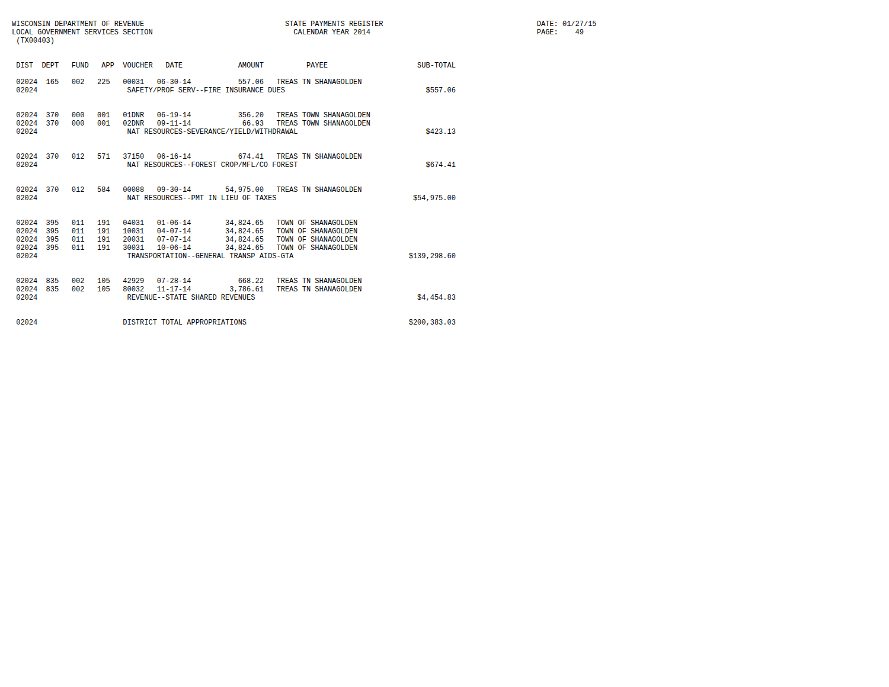WISCONSIN DEPARTMENT OF REVENUE STATE PAYMENTS REGISTER DATE: 01/27/15 LOCAL GOVERNMENT SERVICES SECTION CALENDAR YEAR 2014 PAGE: 49 (TX00403) DIST DEPT FUND APP VOUCHER DATE AMOUNT PAYEE SUB-TOTAL 02024 165 002 225 00031 06-30-14 557.06 TREAS TN SHANAGOLDEN 02024 SAFETY/PROF SERV--FIRE INSURANCE DUES $557.06 02024 370 000 001 01DNR 06-19-14 356.20 TREAS TOWN SHANAGOLDEN 02024 370 000 001 02DNR 09-11-14 66.93 TREAS TOWN SHANAGOLDEN 02024 NAT RESOURCES-SEVERANCE/YIELD/WITHDRAWAL $423.13 02024 370 012 571 37150 06-16-14 674.41 TREAS TN SHANAGOLDEN 02024 NAT RESOURCES--FOREST CROP/MFL/CO FOREST $674.41 02024 370 012 584 00088 09-30-14 54,975.00 TREAS TN SHANAGOLDEN 02024 NAT RESOURCES--PMT IN LIEU OF TAXES $54,975.00 02024 395 011 191 04031 01-06-14 34,824.65 TOWN OF SHANAGOLDEN 02024 395 011 191 10031 04-07-14 34,824.65 TOWN OF SHANAGOLDEN 02024 395 011 191 20031 07-07-14 34,824.65 TOWN OF SHANAGOLDEN 02024 395 011 191 30031 10-06-14 34,824.65 TOWN OF SHANAGOLDEN 02024 TRANSPORTATION--GENERAL TRANSP AIDS-GTA $139,298.60 02024 835 002 105 42929 07-28-14 668.22 TREAS TN SHANAGOLDEN 02024 835 002 105 80032 11-17-14 3,786.61 TREAS TN SHANAGOLDEN 02024 REVENUE--STATE SHARED REVENUES $4,454.83 02024 DISTRICT TOTAL APPROPRIATIONS $200,383.03